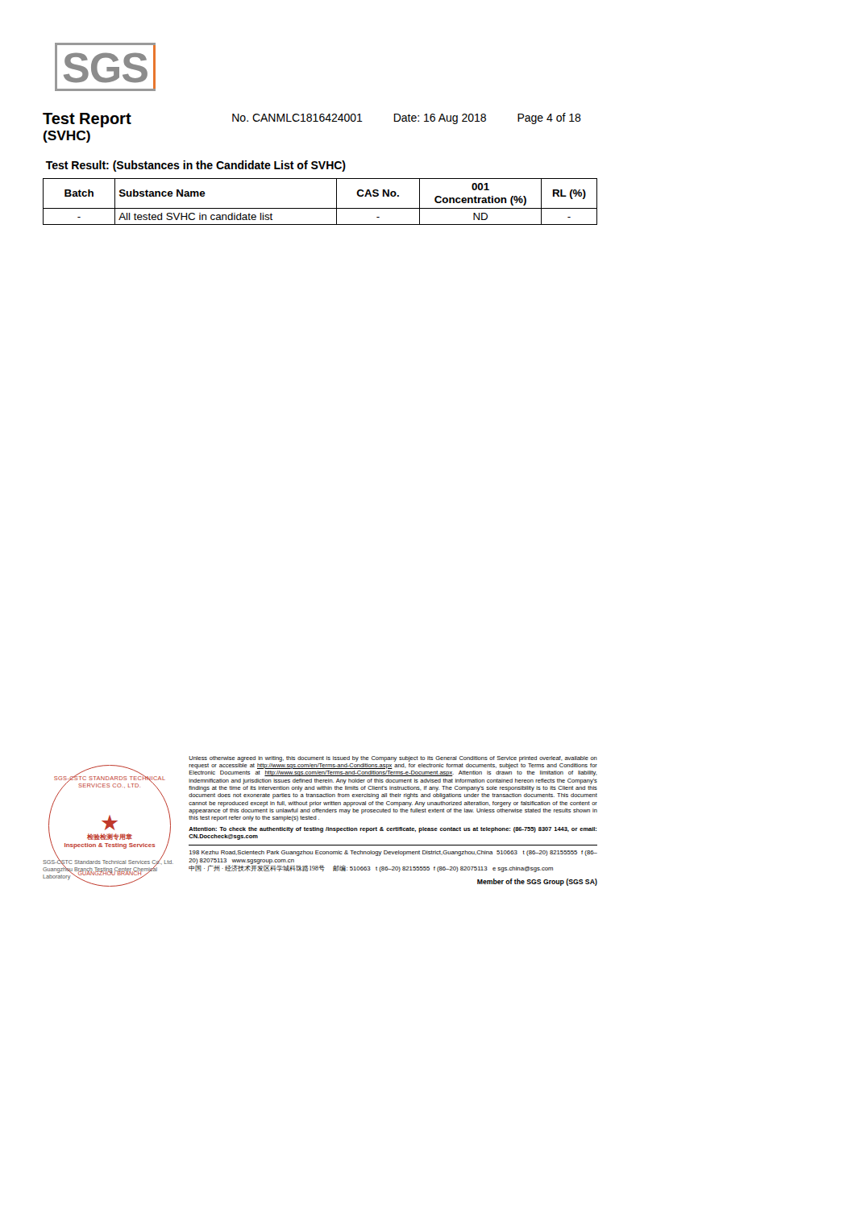SGS
Test Report
(SVHC)
No. CANMLC1816424001
Date: 16 Aug 2018
Page 4 of 18
Test Result: (Substances in the Candidate List of SVHC)
| Batch | Substance Name | CAS No. | 001 Concentration (%) | RL (%) |
| --- | --- | --- | --- | --- |
| - | All tested SVHC in candidate list | - | ND | - |
SGS-CSTC STANDARDS TECHNICAL SERVICES CO., LTD.
★
检验检测专用章
Inspection & Testing Services
GUANGZHOU BRANCH
SGS-CSTC Standards Technical Services Co., Ltd.
Guangzhou Branch Testing Center Chemical Laboratory
Unless otherwise agreed in writing, this document is issued by the Company subject to its General Conditions of Service printed overleaf, available on request or accessible at http://www.sgs.com/en/Terms-and-Conditions.aspx and, for electronic format documents, subject to Terms and Conditions for Electronic Documents at http://www.sgs.com/en/Terms-and-Conditions/Terms-e-Document.aspx. Attention is drawn to the limitation of liability, indemnification and jurisdiction issues defined therein. Any holder of this document is advised that information contained hereon reflects the Company's findings at the time of its intervention only and within the limits of Client's instructions, if any. The Company's sole responsibility is to its Client and this document does not exonerate parties to a transaction from exercising all their rights and obligations under the transaction documents. This document cannot be reproduced except in full, without prior written approval of the Company. Any unauthorized alteration, forgery or falsification of the content or appearance of this document is unlawful and offenders may be prosecuted to the fullest extent of the law. Unless otherwise stated the results shown in this test report refer only to the sample(s) tested .
Attention: To check the authenticity of testing /inspection report & certificate, please contact us at telephone: (86-755) 8307 1443, or email: CN.Doccheck@sgs.com
198 Kezhu Road,Scientech Park Guangzhou Economic & Technology Development District,Guangzhou,China 510663 t (86–20) 82155555 f (86–20) 82075113 www.sgsgroup.com.cn
中国 · 广州 · 经济技术开发区科学城科珠路198号 邮编: 510663 t (86–20) 82155555 f (86–20) 82075113 e sgs.china@sgs.com
Member of the SGS Group (SGS SA)